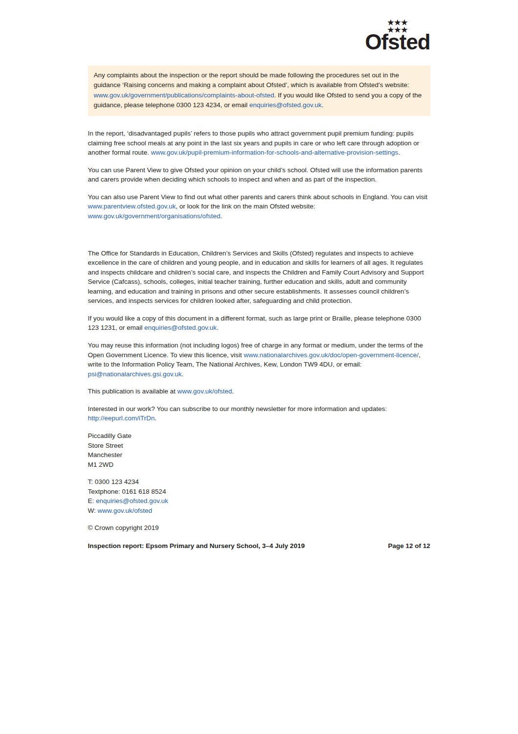★★★
★★★
Ofsted
Any complaints about the inspection or the report should be made following the procedures set out in the guidance ‘Raising concerns and making a complaint about Ofsted’, which is available from Ofsted’s website: www.gov.uk/government/publications/complaints-about-ofsted. If you would like Ofsted to send you a copy of the guidance, please telephone 0300 123 4234, or email enquiries@ofsted.gov.uk.
In the report, ‘disadvantaged pupils’ refers to those pupils who attract government pupil premium funding: pupils claiming free school meals at any point in the last six years and pupils in care or who left care through adoption or another formal route. www.gov.uk/pupil-premium-information-for-schools-and-alternative-provision-settings.
You can use Parent View to give Ofsted your opinion on your child’s school. Ofsted will use the information parents and carers provide when deciding which schools to inspect and when and as part of the inspection.
You can also use Parent View to find out what other parents and carers think about schools in England. You can visit www.parentview.ofsted.gov.uk, or look for the link on the main Ofsted website: www.gov.uk/government/organisations/ofsted.
The Office for Standards in Education, Children’s Services and Skills (Ofsted) regulates and inspects to achieve excellence in the care of children and young people, and in education and skills for learners of all ages. It regulates and inspects childcare and children’s social care, and inspects the Children and Family Court Advisory and Support Service (Cafcass), schools, colleges, initial teacher training, further education and skills, adult and community learning, and education and training in prisons and other secure establishments. It assesses council children’s services, and inspects services for children looked after, safeguarding and child protection.
If you would like a copy of this document in a different format, such as large print or Braille, please telephone 0300 123 1231, or email enquiries@ofsted.gov.uk.
You may reuse this information (not including logos) free of charge in any format or medium, under the terms of the Open Government Licence. To view this licence, visit www.nationalarchives.gov.uk/doc/open-government-licence/, write to the Information Policy Team, The National Archives, Kew, London TW9 4DU, or email: psi@nationalarchives.gsi.gov.uk.
This publication is available at www.gov.uk/ofsted.
Interested in our work? You can subscribe to our monthly newsletter for more information and updates: http://eepurl.com/iTrDn.
Piccadilly Gate
Store Street
Manchester
M1 2WD
T: 0300 123 4234
Textphone: 0161 618 8524
E: enquiries@ofsted.gov.uk
W: www.gov.uk/ofsted
© Crown copyright 2019
Inspection report: Epsom Primary and Nursery School, 3–4 July 2019 Page 12 of 12